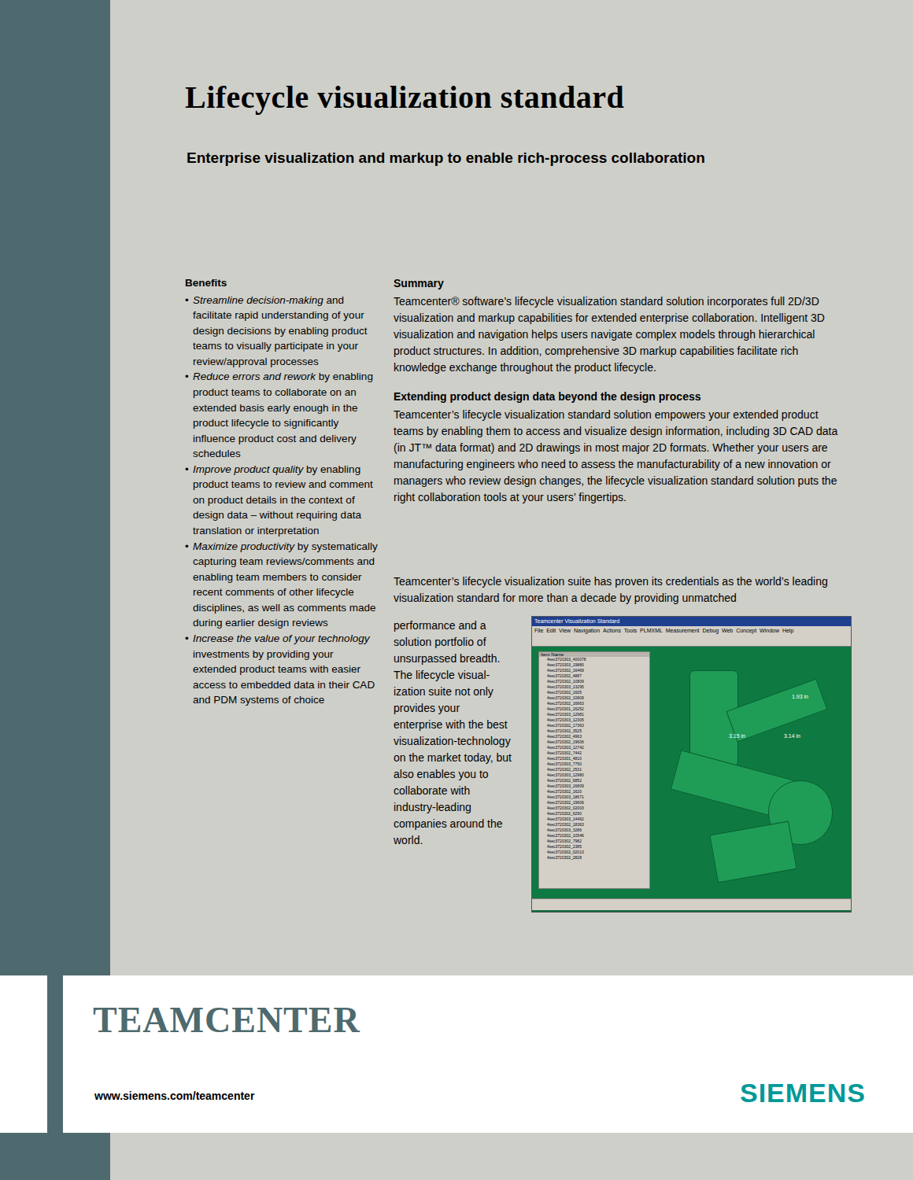Lifecycle visualization standard
Enterprise visualization and markup to enable rich-process collaboration
Benefits
Streamline decision-making and facilitate rapid understanding of your design decisions by enabling product teams to visually participate in your review/approval processes
Reduce errors and rework by enabling product teams to collaborate on an extended basis early enough in the product lifecycle to significantly influence product cost and delivery schedules
Improve product quality by enabling product teams to review and comment on product details in the context of design data – without requiring data translation or interpretation
Maximize productivity by systematically capturing team reviews/comments and enabling team members to consider recent comments of other lifecycle disciplines, as well as comments made during earlier design reviews
Increase the value of your technology investments by providing your extended product teams with easier access to embedded data in their CAD and PDM systems of choice
Summary
Teamcenter® software’s lifecycle visualization standard solution incorporates full 2D/3D visualization and markup capabilities for extended enterprise collaboration. Intelligent 3D visualization and navigation helps users navigate complex models through hierarchical product structures. In addition, comprehensive 3D markup capabilities facilitate rich knowledge exchange throughout the product lifecycle.
Extending product design data beyond the design process
Teamcenter’s lifecycle visualization standard solution empowers your extended product teams by enabling them to access and visualize design information, including 3D CAD data (in JT™ data format) and 2D drawings in most major 2D formats. Whether your users are manufacturing engineers who need to assess the manufacturability of a new innovation or managers who review design changes, the lifecycle visualization standard solution puts the right collaboration tools at your users’ fingertips.
Teamcenter’s lifecycle visualization suite has proven its credentials as the world’s leading visualization standard for more than a decade by providing unmatched
performance and a solution portfolio of unsurpassed breadth. The lifecycle visual-ization suite not only provides your enterprise with the best visualization-technology on the market today, but also enables you to collaborate with industry-leading companies around the world.
Teamcenter Visualization Standard
File Edit View Navigation Actions Tools PLMXML Measurement Debug Web Concept Window Help
Item Name
4sec3720303_400078
4sec3720303_19880
4sec3720302_16469
4sec3720302_4887
4sec3720302_10809
4sec3720303_13295
4sec3720302_1605
4sec3720302_10809
4sec3720302_16663
4sec3720301_16252
4sec3720303_12981
4sec3720303_12305
4sec3720302_17363
4sec3720302_3525
4sec3720302_4963
4sec3720302_19606
4sec3720303_12742
4sec3720302_7442
4sec3720301_4810
4sec3720303_7750
4sec3720302_2531
4sec3720303_12980
4sec3720302_6852
4sec3720303_16809
4sec3720302_1620
4sec3720303_18671
4sec3720302_19606
4sec3720302_02003
4sec3720302_6290
4sec3720303_14462
4sec3720302_18363
4sec3720303_3286
4sec3720302_10546
4sec3720302_7982
4sec3720302_2385
4sec3720302_02013
4sec3720302_2828
1.93 in
3.15 in
3.14 in
TEAMCENTER
www.siemens.com/teamcenter
SIEMENS